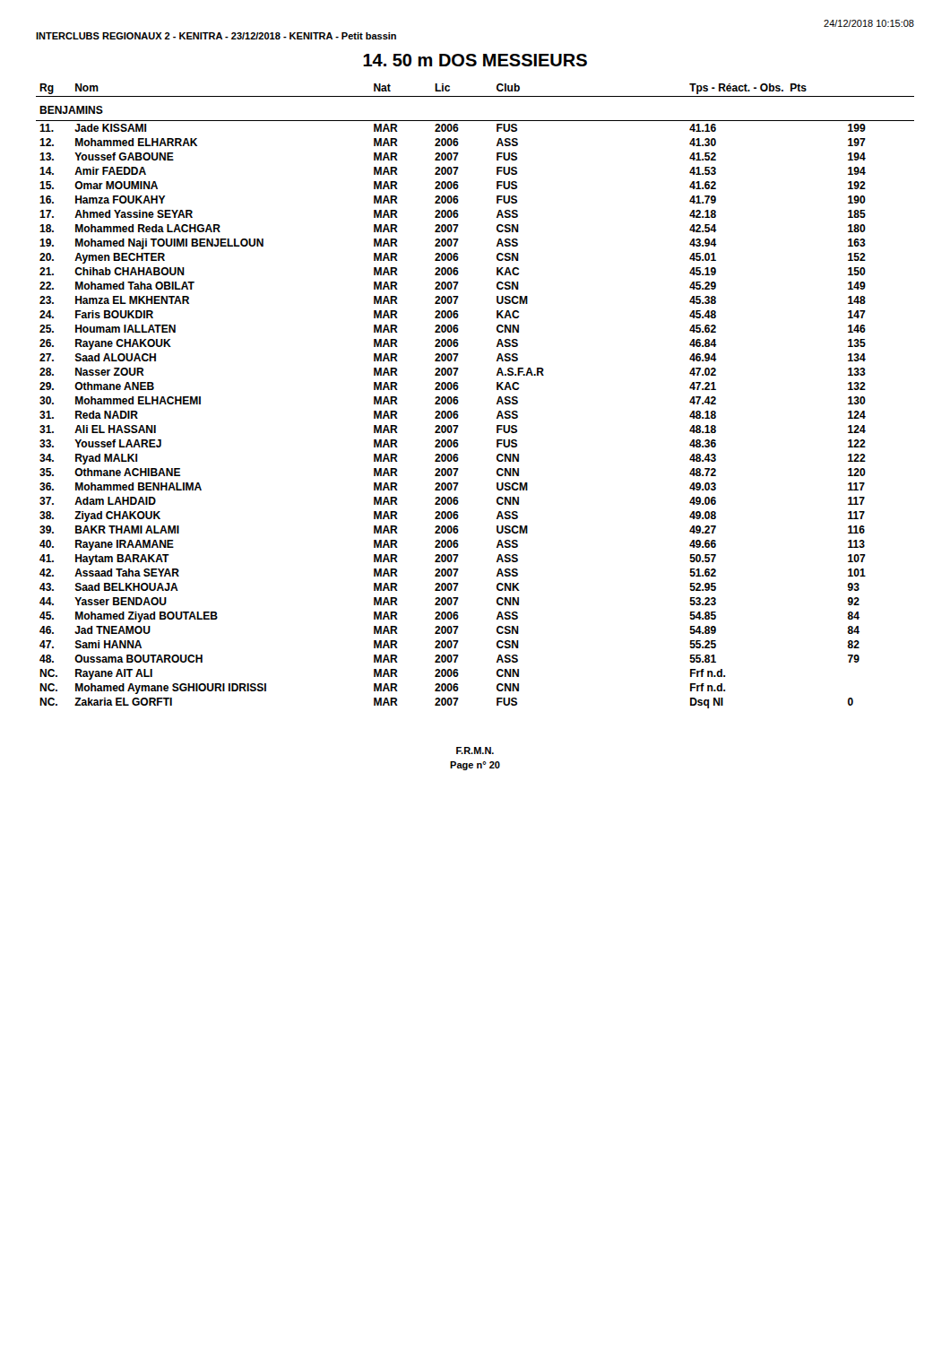24/12/2018 10:15:08
INTERCLUBS REGIONAUX 2 - KENITRA - 23/12/2018 - KENITRA - Petit bassin
14. 50 m DOS MESSIEURS
| Rg | Nom | Nat | Lic | Club | Tps - Réact. - Obs. Pts | |
| --- | --- | --- | --- | --- | --- | --- |
| BENJAMINS |
| 11. | Jade KISSAMI | MAR | 2006 | FUS | 41.16 | 199 |
| 12. | Mohammed ELHARRAK | MAR | 2006 | ASS | 41.30 | 197 |
| 13. | Youssef GABOUNE | MAR | 2007 | FUS | 41.52 | 194 |
| 14. | Amir FAEDDA | MAR | 2007 | FUS | 41.53 | 194 |
| 15. | Omar MOUMINA | MAR | 2006 | FUS | 41.62 | 192 |
| 16. | Hamza FOUKAHY | MAR | 2006 | FUS | 41.79 | 190 |
| 17. | Ahmed Yassine SEYAR | MAR | 2006 | ASS | 42.18 | 185 |
| 18. | Mohammed Reda LACHGAR | MAR | 2007 | CSN | 42.54 | 180 |
| 19. | Mohamed Naji TOUIMI BENJELLOUN | MAR | 2007 | ASS | 43.94 | 163 |
| 20. | Aymen BECHTER | MAR | 2006 | CSN | 45.01 | 152 |
| 21. | Chihab CHAHABOUN | MAR | 2006 | KAC | 45.19 | 150 |
| 22. | Mohamed Taha OBILAT | MAR | 2007 | CSN | 45.29 | 149 |
| 23. | Hamza EL MKHENTAR | MAR | 2007 | USCM | 45.38 | 148 |
| 24. | Faris BOUKDIR | MAR | 2006 | KAC | 45.48 | 147 |
| 25. | Houmam IALLATEN | MAR | 2006 | CNN | 45.62 | 146 |
| 26. | Rayane CHAKOUK | MAR | 2006 | ASS | 46.84 | 135 |
| 27. | Saad ALOUACH | MAR | 2007 | ASS | 46.94 | 134 |
| 28. | Nasser ZOUR | MAR | 2007 | A.S.F.A.R | 47.02 | 133 |
| 29. | Othmane ANEB | MAR | 2006 | KAC | 47.21 | 132 |
| 30. | Mohammed ELHACHEMI | MAR | 2006 | ASS | 47.42 | 130 |
| 31. | Reda NADIR | MAR | 2006 | ASS | 48.18 | 124 |
| 31. | Ali EL HASSANI | MAR | 2007 | FUS | 48.18 | 124 |
| 33. | Youssef LAAREJ | MAR | 2006 | FUS | 48.36 | 122 |
| 34. | Ryad MALKI | MAR | 2006 | CNN | 48.43 | 122 |
| 35. | Othmane ACHIBANE | MAR | 2007 | CNN | 48.72 | 120 |
| 36. | Mohammed BENHALIMA | MAR | 2007 | USCM | 49.03 | 117 |
| 37. | Adam LAHDAID | MAR | 2006 | CNN | 49.06 | 117 |
| 38. | Ziyad CHAKOUK | MAR | 2006 | ASS | 49.08 | 117 |
| 39. | BAKR THAMI ALAMI | MAR | 2006 | USCM | 49.27 | 116 |
| 40. | Rayane IRAAMANE | MAR | 2006 | ASS | 49.66 | 113 |
| 41. | Haytam BARAKAT | MAR | 2007 | ASS | 50.57 | 107 |
| 42. | Assaad Taha SEYAR | MAR | 2007 | ASS | 51.62 | 101 |
| 43. | Saad BELKHOUAJA | MAR | 2007 | CNK | 52.95 | 93 |
| 44. | Yasser BENDAOU | MAR | 2007 | CNN | 53.23 | 92 |
| 45. | Mohamed Ziyad BOUTALEB | MAR | 2006 | ASS | 54.85 | 84 |
| 46. | Jad TNEAMOU | MAR | 2007 | CSN | 54.89 | 84 |
| 47. | Sami HANNA | MAR | 2007 | CSN | 55.25 | 82 |
| 48. | Oussama BOUTAROUCH | MAR | 2007 | ASS | 55.81 | 79 |
| NC. | Rayane AIT ALI | MAR | 2006 | CNN | Frf n.d. | |
| NC. | Mohamed Aymane SGHIOURI IDRISSI | MAR | 2006 | CNN | Frf n.d. | |
| NC. | Zakaria EL GORFTI | MAR | 2007 | FUS | Dsq NI | 0 |
F.R.M.N.
Page n° 20